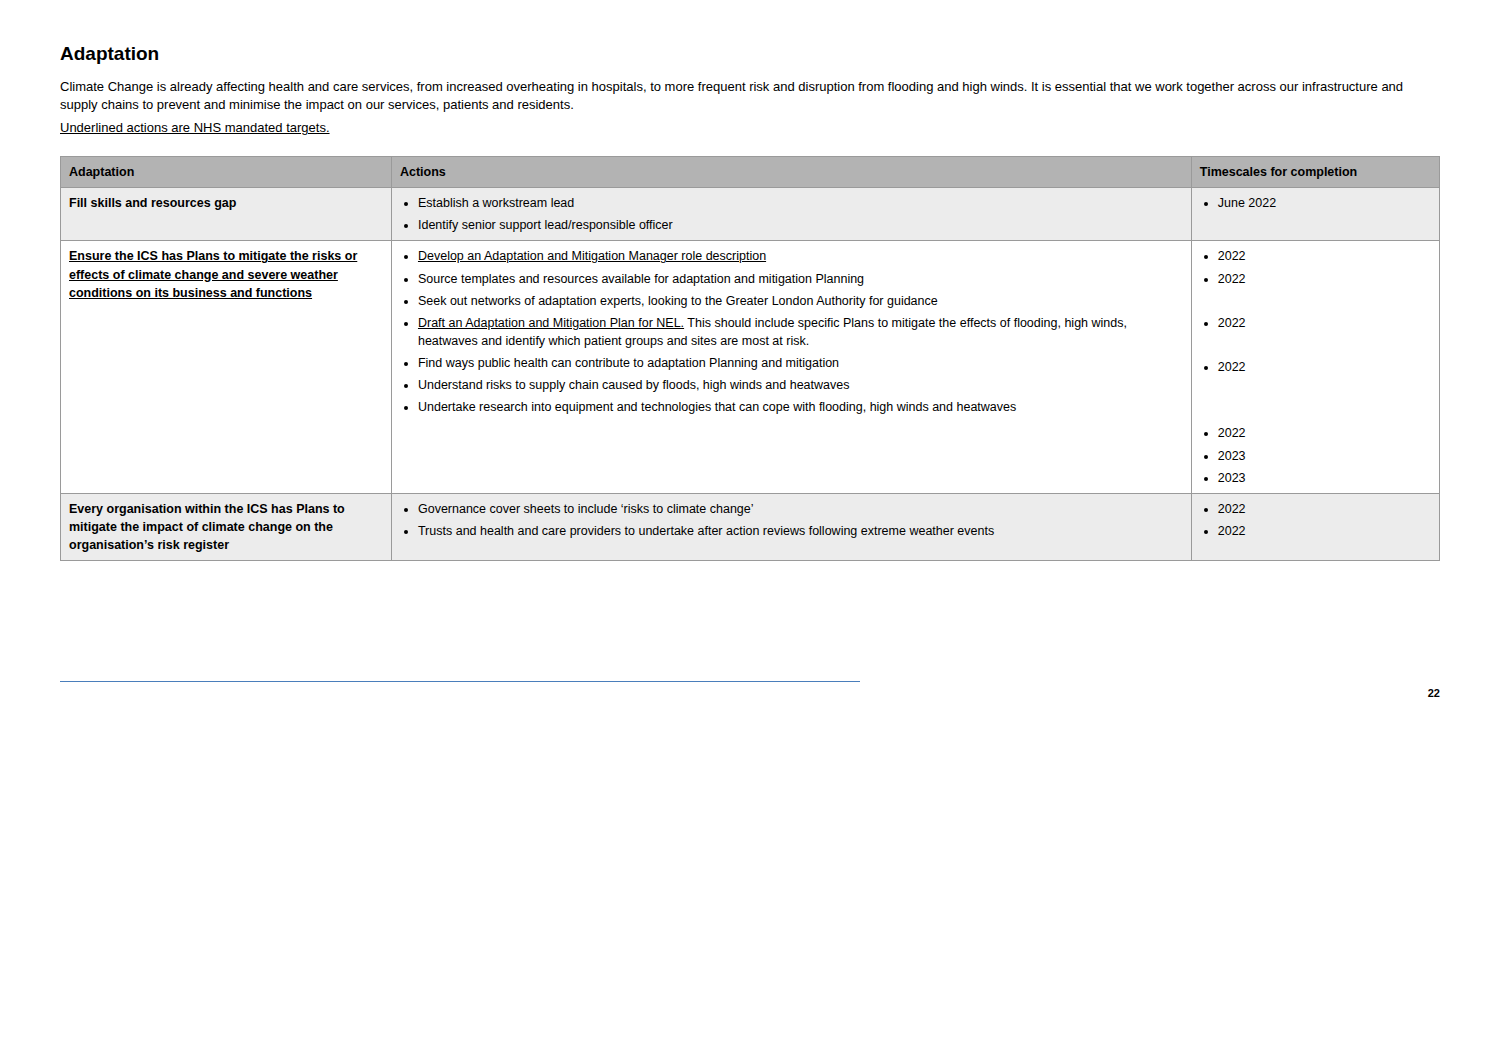Adaptation
Climate Change is already affecting health and care services, from increased overheating in hospitals, to more frequent risk and disruption from flooding and high winds. It is essential that we work together across our infrastructure and supply chains to prevent and minimise the impact on our services, patients and residents.
Underlined actions are NHS mandated targets.
| Adaptation | Actions | Timescales for completion |
| --- | --- | --- |
| Fill skills and resources gap | Establish a workstream lead Identify senior support lead/responsible officer | June 2022 |
| Ensure the ICS has Plans to mitigate the risks or effects of climate change and severe weather conditions on its business and functions | Develop an Adaptation and Mitigation Manager role description Source templates and resources available for adaptation and mitigation Planning Seek out networks of adaptation experts, looking to the Greater London Authority for guidance Draft an Adaptation and Mitigation Plan for NEL. This should include specific Plans to mitigate the effects of flooding, high winds, heatwaves and identify which patient groups and sites are most at risk. Find ways public health can contribute to adaptation Planning and mitigation Understand risks to supply chain caused by floods, high winds and heatwaves Undertake research into equipment and technologies that can cope with flooding, high winds and heatwaves | 2022 2022 2022 2022 2022 2023 2023 |
| Every organisation within the ICS has Plans to mitigate the impact of climate change on the organisation’s risk register | Governance cover sheets to include ‘risks to climate change’ Trusts and health and care providers to undertake after action reviews following extreme weather events | 2022 2022 |
22